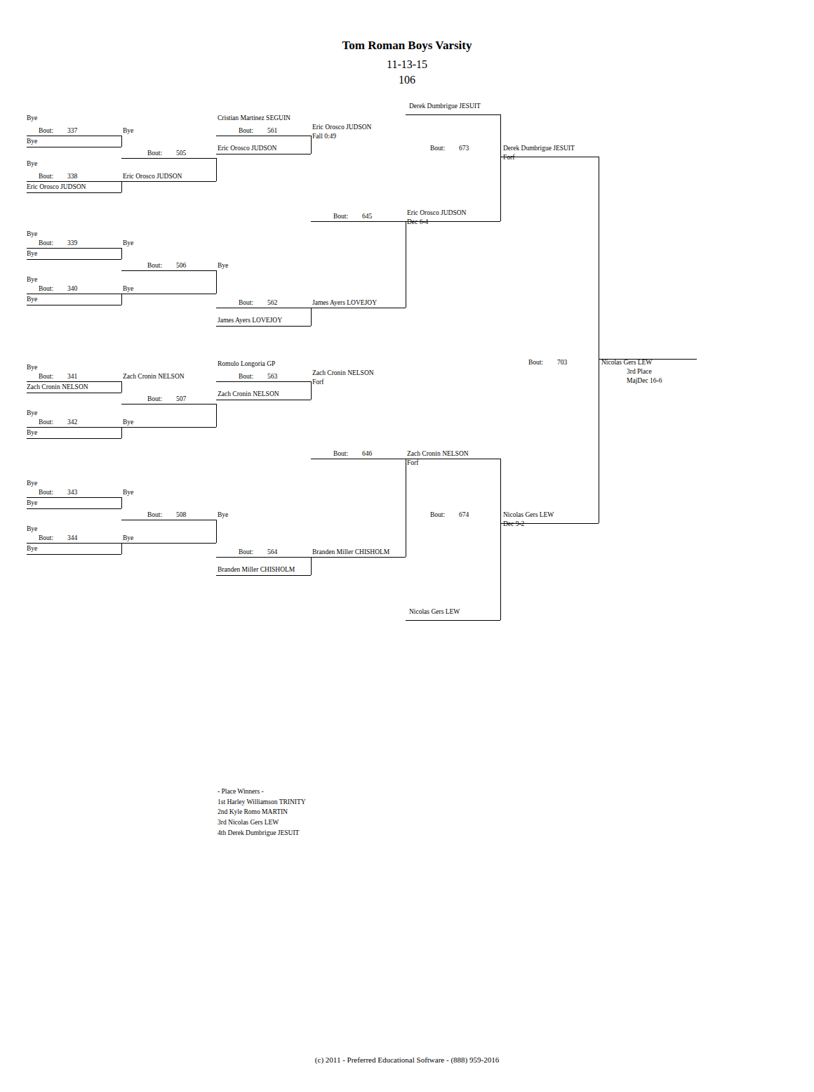Tom Roman Boys Varsity
11-13-15
106
Bye
Bout:337
Bye
Bye
Bye
Bout:338
Eric Orosco JUDSON
Eric Orosco JUDSON
Bout:505
Cristian Martinez SEGUIN
Bout:561
Eric Orosco JUDSON
Eric Orosco JUDSON
Fall 0:49
Bye
Bout:339
Bye
Bye
Bye
Bout:340
Bye
Bye
Bout:506
Bye
Bout:562
James Ayers LOVEJOY
James Ayers LOVEJOY
Bout:645
Eric Orosco JUDSON
Dec 6-4
Derek Dumbrigue JESUIT
Bout:673
Derek Dumbrigue JESUIT
Forf
Bye
Bout:341
Zach Cronin NELSON
Zach Cronin NELSON
Bye
Bout:342
Bye
Bye
Bout:507
Romulo Longoria GP
Bout:563
Zach Cronin NELSON
Zach Cronin NELSON
Forf
Bye
Bout:343
Bye
Bye
Bye
Bout:344
Bye
Bye
Bout:508
Bye
Bout:564
Branden Miller CHISHOLM
Branden Miller CHISHOLM
Bout:646
Zach Cronin NELSON
Forf
Nicolas Gers LEW
Bout:674
Nicolas Gers LEW
Dec 9-2
Bout:703
Nicolas Gers LEW
3rd Place
MajDec 16-6
- Place Winners -
1st Harley Williamson TRINITY
2nd Kyle Romo MARTIN
3rd Nicolas Gers LEW
4th Derek Dumbrigue JESUIT
(c) 2011 - Preferred Educational Software - (888) 959-2016